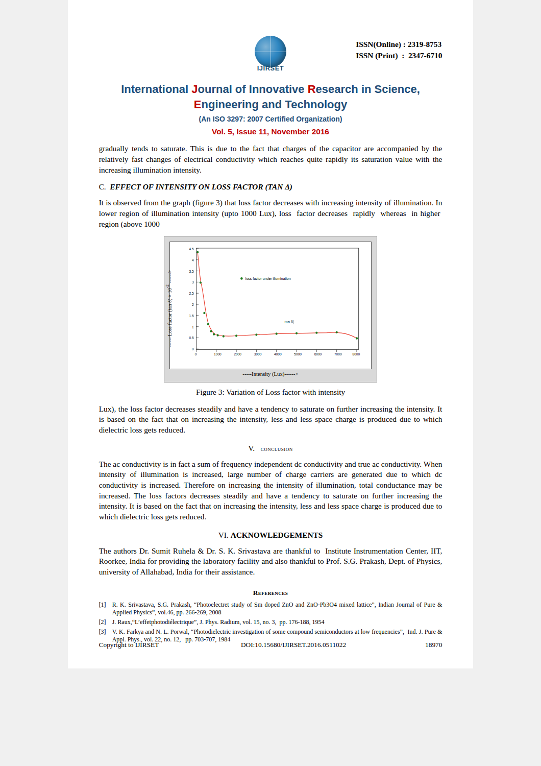IJIRSET
ISSN(Online) : 2319-8753
ISSN (Print) : 2347-6710
International Journal of Innovative Research in Science,
Engineering and Technology
(An ISO 3297: 2007 Certified Organization)
Vol. 5, Issue 11, November 2016
gradually tends to saturate. This is due to the fact that charges of the capacitor are accompanied by the relatively fast changes of electrical conductivity which reaches quite rapidly its saturation value with the increasing illumination intensity.
C. EFFECT OF INTENSITY ON LOSS FACTOR (TAN Δ)
It is observed from the graph (figure 3) that loss factor decreases with increasing intensity of illumination. In lower region of illumination intensity (upto 1000 Lux), loss factor decreases rapidly whereas in higher region (above 1000
4.5 4 3.5 3 2.5 2 1.5 1 0.5 0 0 1000 2000 3000 4000 5000 6000 7000 8000 loss factor under illumination tan δ|
------ Loss factor (tan δ) × 10-2 ------>
-----Intensity (Lux)------>
Figure 3: Variation of Loss factor with intensity
Lux), the loss factor decreases steadily and have a tendency to saturate on further increasing the intensity. It is based on the fact that on increasing the intensity, less and less space charge is produced due to which dielectric loss gets reduced.
V. conclusion
The ac conductivity is in fact a sum of frequency independent dc conductivity and true ac conductivity. When intensity of illumination is increased, large number of charge carriers are generated due to which dc conductivity is increased. Therefore on increasing the intensity of illumination, total conductance may be increased. The loss factors decreases steadily and have a tendency to saturate on further increasing the intensity. It is based on the fact that on increasing the intensity, less and less space charge is produced due to which dielectric loss gets reduced.
VI. ACKNOWLEDGEMENTS
The authors Dr. Sumit Ruhela & Dr. S. K. Srivastava are thankful to Institute Instrumentation Center, IIT, Roorkee, India for providing the laboratory facility and also thankful to Prof. S.G. Prakash, Dept. of Physics, university of Allahabad, India for their assistance.
References
[1] R. K. Srivastava, S.G. Prakash, “Photoelectret study of Sm doped ZnO and ZnO-Pb3O4 mixed lattice”, Indian Journal of Pure & Applied Physics”, vol.46, pp. 266-269, 2008
[2] J. Raux,“L’effetphotodiélectrique”, J. Phys. Radium, vol. 15, no. 3, pp. 176-188, 1954
[3] V. K. Farkya and N. L. Porwal, “Photodielectric investigation of some compound semiconductors at low frequencies”, Ind. J. Pure & Appl. Phys., vol. 22, no. 12, pp. 703-707, 1984
Copyright to IJIRSET
DOI:10.15680/IJIRSET.2016.0511022
18970